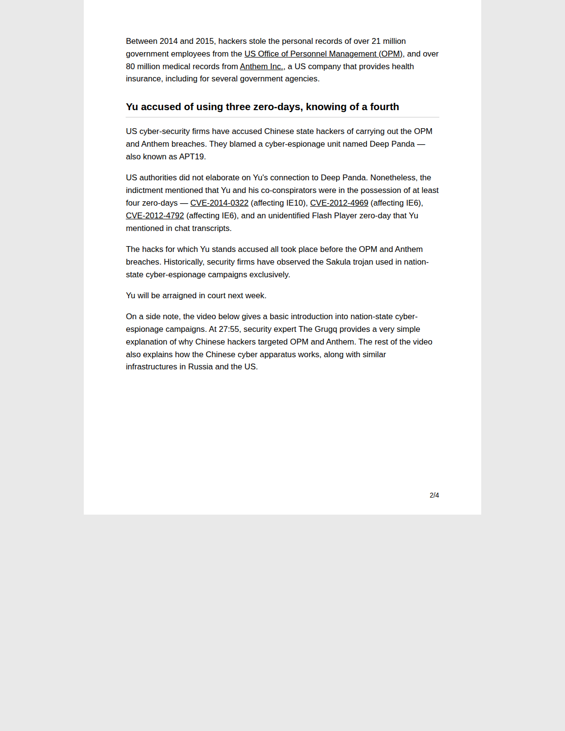Between 2014 and 2015, hackers stole the personal records of over 21 million government employees from the US Office of Personnel Management (OPM), and over 80 million medical records from Anthem Inc., a US company that provides health insurance, including for several government agencies.
Yu accused of using three zero-days, knowing of a fourth
US cyber-security firms have accused Chinese state hackers of carrying out the OPM and Anthem breaches. They blamed a cyber-espionage unit named Deep Panda — also known as APT19.
US authorities did not elaborate on Yu's connection to Deep Panda. Nonetheless, the indictment mentioned that Yu and his co-conspirators were in the possession of at least four zero-days — CVE-2014-0322 (affecting IE10), CVE-2012-4969 (affecting IE6), CVE-2012-4792 (affecting IE6), and an unidentified Flash Player zero-day that Yu mentioned in chat transcripts.
The hacks for which Yu stands accused all took place before the OPM and Anthem breaches. Historically, security firms have observed the Sakula trojan used in nation-state cyber-espionage campaigns exclusively.
Yu will be arraigned in court next week.
On a side note, the video below gives a basic introduction into nation-state cyber-espionage campaigns. At 27:55, security expert The Grugq provides a very simple explanation of why Chinese hackers targeted OPM and Anthem. The rest of the video also explains how the Chinese cyber apparatus works, along with similar infrastructures in Russia and the US.
2/4